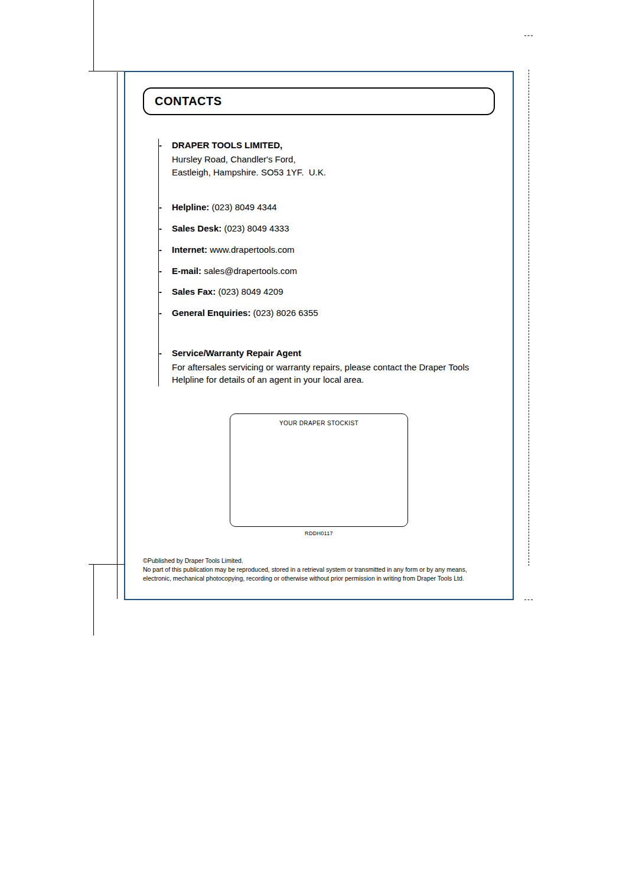CONTACTS
- DRAPER TOOLS LIMITED,
Hursley Road, Chandler's Ford,
Eastleigh, Hampshire. SO53 1YF. U.K.
- Helpline: (023) 8049 4344
- Sales Desk: (023) 8049 4333
- Internet: www.drapertools.com
- E-mail: sales@drapertools.com
- Sales Fax: (023) 8049 4209
- General Enquiries: (023) 8026 6355
- Service/Warranty Repair Agent
For aftersales servicing or warranty repairs, please contact the Draper Tools Helpline for details of an agent in your local area.
YOUR DRAPER STOCKIST
RDDH0117
©Published by Draper Tools Limited.
No part of this publication may be reproduced, stored in a retrieval system or transmitted in any form or by any means, electronic, mechanical photocopying, recording or otherwise without prior permission in writing from Draper Tools Ltd.